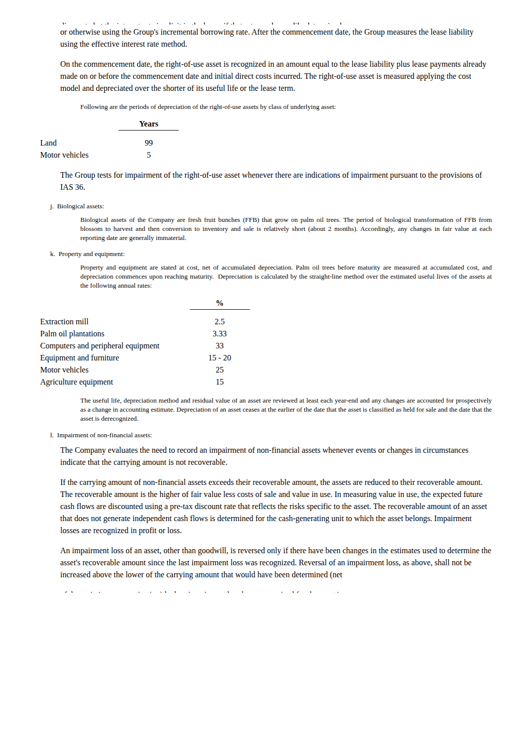discounted at the interest rate implicit in the lease, if that rate can be readily determined,
or otherwise using the Group's incremental borrowing rate. After the commencement date, the Group measures the lease liability using the effective interest rate method.
On the commencement date, the right-of-use asset is recognized in an amount equal to the lease liability plus lease payments already made on or before the commencement date and initial direct costs incurred. The right-of-use asset is measured applying the cost model and depreciated over the shorter of its useful life or the lease term.
Following are the periods of depreciation of the right-of-use assets by class of underlying asset:
| | Years |
| Land | 99 |
| Motor vehicles | 5 |
The Group tests for impairment of the right-of-use asset whenever there are indications of impairment pursuant to the provisions of IAS 36.
j. Biological assets:
Biological assets of the Company are fresh fruit bunches (FFB) that grow on palm oil trees. The period of biological transformation of FFB from blossom to harvest and then conversion to inventory and sale is relatively short (about 2 months). Accordingly, any changes in fair value at each reporting date are generally immaterial.
k. Property and equipment:
Property and equipment are stated at cost, net of accumulated depreciation. Palm oil trees before maturity are measured at accumulated cost, and depreciation commences upon reaching maturity. Depreciation is calculated by the straight-line method over the estimated useful lives of the assets at the following annual rates:
| | % |
| Extraction mill | 2.5 |
| Palm oil plantations | 3.33 |
| Computers and peripheral equipment | 33 |
| Equipment and furniture | 15 - 20 |
| Motor vehicles | 25 |
| Agriculture equipment | 15 |
The useful life, depreciation method and residual value of an asset are reviewed at least each year-end and any changes are accounted for prospectively as a change in accounting estimate. Depreciation of an asset ceases at the earlier of the date that the asset is classified as held for sale and the date that the asset is derecognized.
l. Impairment of non-financial assets:
The Company evaluates the need to record an impairment of non-financial assets whenever events or changes in circumstances indicate that the carrying amount is not recoverable.
If the carrying amount of non-financial assets exceeds their recoverable amount, the assets are reduced to their recoverable amount. The recoverable amount is the higher of fair value less costs of sale and value in use. In measuring value in use, the expected future cash flows are discounted using a pre-tax discount rate that reflects the risks specific to the asset. The recoverable amount of an asset that does not generate independent cash flows is determined for the cash-generating unit to which the asset belongs. Impairment losses are recognized in profit or loss.
An impairment loss of an asset, other than goodwill, is reversed only if there have been changes in the estimates used to determine the asset's recoverable amount since the last impairment loss was recognized. Reversal of an impairment loss, as above, shall not be increased above the lower of the carrying amount that would have been determined (net
of depreciation or amortization) had no impairment loss been recognized for the asset in